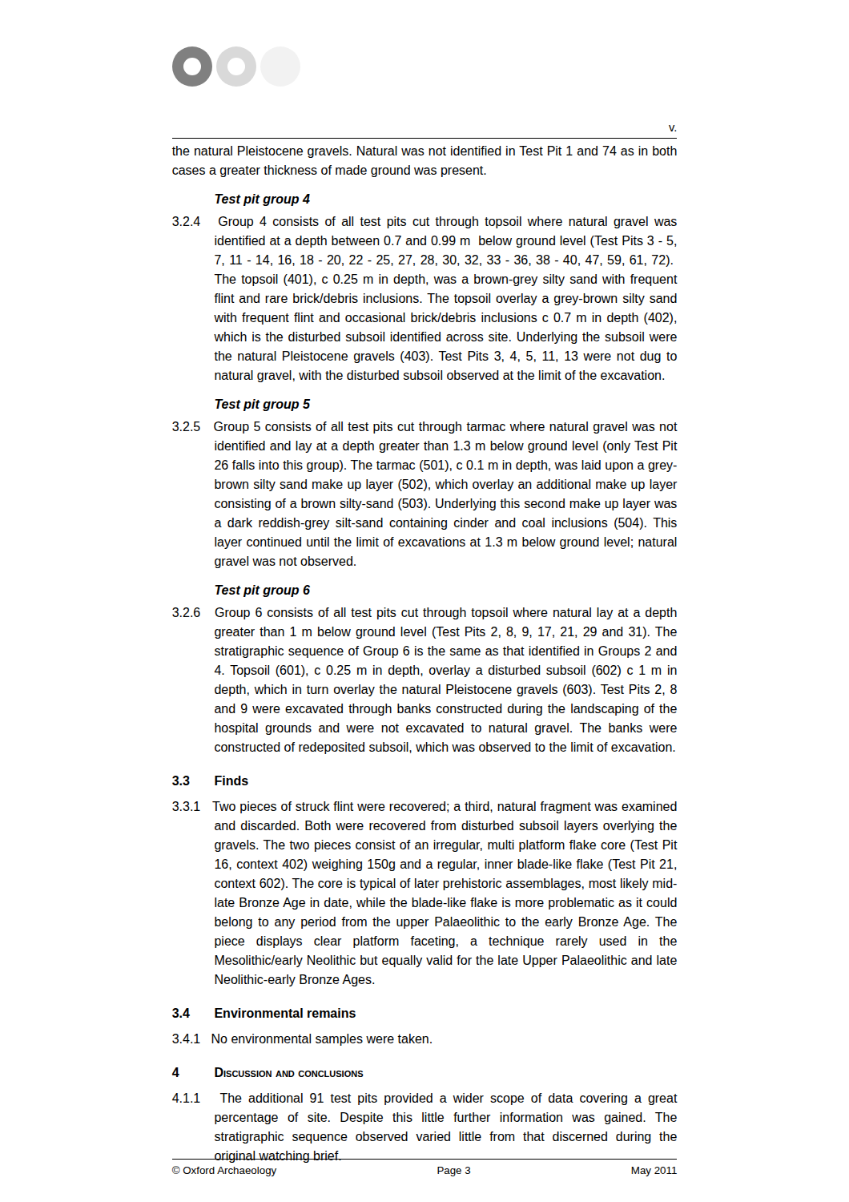v.
the natural Pleistocene gravels. Natural was not identified in Test Pit 1 and 74 as in both cases a greater thickness of made ground was present.
Test pit group 4
3.2.4 Group 4 consists of all test pits cut through topsoil where natural gravel was identified at a depth between 0.7 and 0.99 m below ground level (Test Pits 3 - 5, 7, 11 - 14, 16, 18 - 20, 22 - 25, 27, 28, 30, 32, 33 - 36, 38 - 40, 47, 59, 61, 72). The topsoil (401), c 0.25 m in depth, was a brown-grey silty sand with frequent flint and rare brick/debris inclusions. The topsoil overlay a grey-brown silty sand with frequent flint and occasional brick/debris inclusions c 0.7 m in depth (402), which is the disturbed subsoil identified across site. Underlying the subsoil were the natural Pleistocene gravels (403). Test Pits 3, 4, 5, 11, 13 were not dug to natural gravel, with the disturbed subsoil observed at the limit of the excavation.
Test pit group 5
3.2.5 Group 5 consists of all test pits cut through tarmac where natural gravel was not identified and lay at a depth greater than 1.3 m below ground level (only Test Pit 26 falls into this group). The tarmac (501), c 0.1 m in depth, was laid upon a grey-brown silty sand make up layer (502), which overlay an additional make up layer consisting of a brown silty-sand (503). Underlying this second make up layer was a dark reddish-grey silt-sand containing cinder and coal inclusions (504). This layer continued until the limit of excavations at 1.3 m below ground level; natural gravel was not observed.
Test pit group 6
3.2.6 Group 6 consists of all test pits cut through topsoil where natural lay at a depth greater than 1 m below ground level (Test Pits 2, 8, 9, 17, 21, 29 and 31). The stratigraphic sequence of Group 6 is the same as that identified in Groups 2 and 4. Topsoil (601), c 0.25 m in depth, overlay a disturbed subsoil (602) c 1 m in depth, which in turn overlay the natural Pleistocene gravels (603). Test Pits 2, 8 and 9 were excavated through banks constructed during the landscaping of the hospital grounds and were not excavated to natural gravel. The banks were constructed of redeposited subsoil, which was observed to the limit of excavation.
3.3 Finds
3.3.1 Two pieces of struck flint were recovered; a third, natural fragment was examined and discarded. Both were recovered from disturbed subsoil layers overlying the gravels. The two pieces consist of an irregular, multi platform flake core (Test Pit 16, context 402) weighing 150g and a regular, inner blade-like flake (Test Pit 21, context 602). The core is typical of later prehistoric assemblages, most likely mid-late Bronze Age in date, while the blade-like flake is more problematic as it could belong to any period from the upper Palaeolithic to the early Bronze Age. The piece displays clear platform faceting, a technique rarely used in the Mesolithic/early Neolithic but equally valid for the late Upper Palaeolithic and late Neolithic-early Bronze Ages.
3.4 Environmental remains
3.4.1 No environmental samples were taken.
4 Discussion and conclusions
4.1.1 The additional 91 test pits provided a wider scope of data covering a great percentage of site. Despite this little further information was gained. The stratigraphic sequence observed varied little from that discerned during the original watching brief.
© Oxford Archaeology Page 3 May 2011